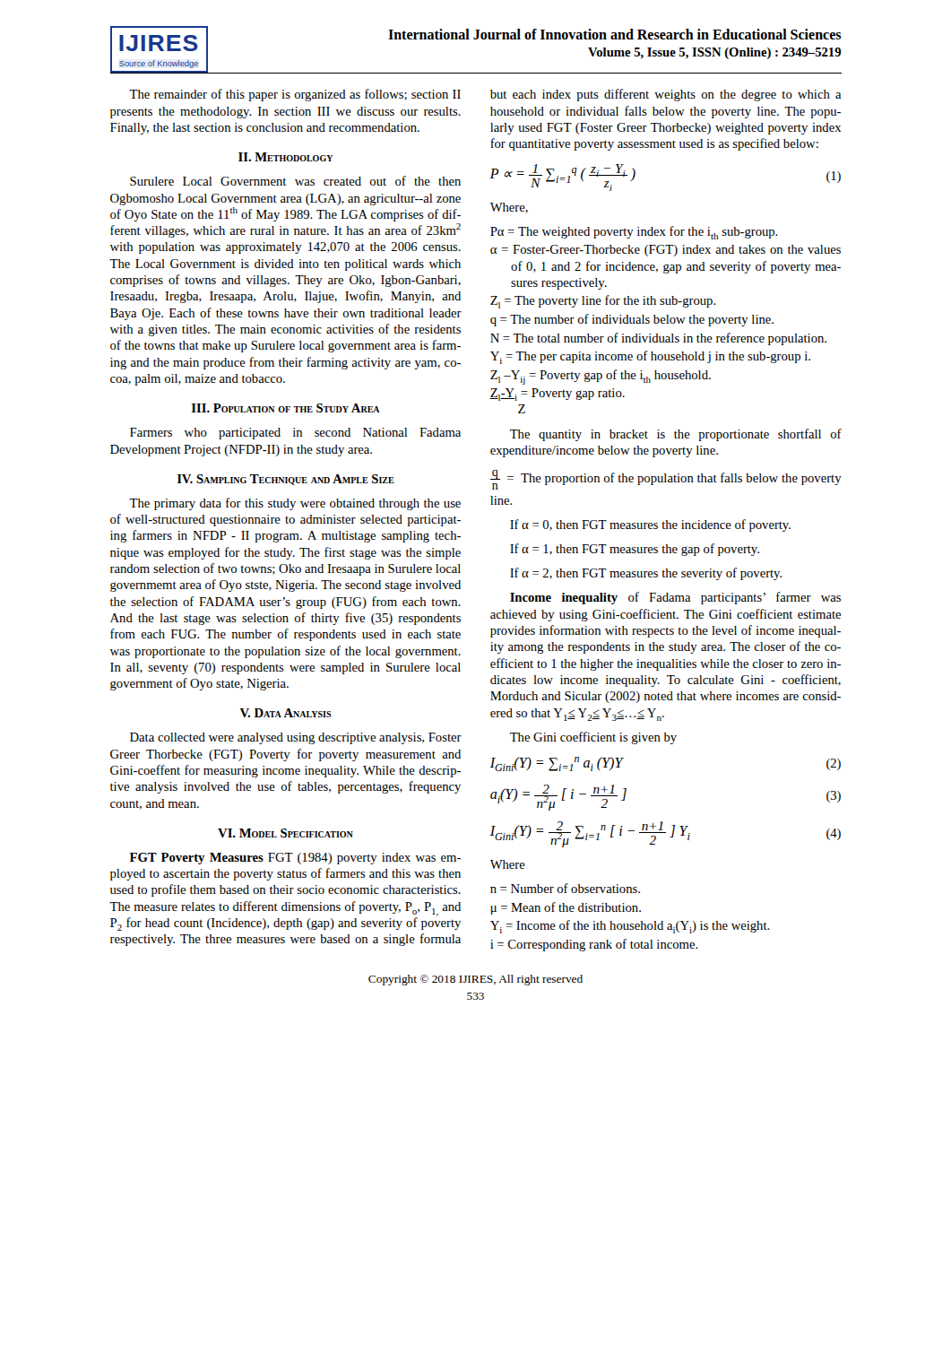IJIRES Source of Knowledge
International Journal of Innovation and Research in Educational Sciences
Volume 5, Issue 5, ISSN (Online) : 2349–5219
The remainder of this paper is organized as follows; section II presents the methodology. In section III we discuss our results. Finally, the last section is conclusion and recommendation.
II. Methodology
Surulere Local Government was created out of the then Ogbomosho Local Government area (LGA), an agricultur--al zone of Oyo State on the 11th of May 1989. The LGA comprises of different villages, which are rural in nature. It has an area of 23km2 with population was approximately 142,070 at the 2006 census. The Local Government is divided into ten political wards which comprises of towns and villages. They are Oko, Igbon-Ganbari, Iresaadu, Iregba, Iresaapa, Arolu, Ilajue, Iwofin, Manyin, and Baya Oje. Each of these towns have their own traditional leader with a given titles. The main economic activities of the residents of the towns that make up Surulere local government area is farming and the main produce from their farming activity are yam, cocoa, palm oil, maize and tobacco.
III. Population of the Study Area
Farmers who participated in second National Fadama Development Project (NFDP-II) in the study area.
IV. Sampling Technique and Ample Size
The primary data for this study were obtained through the use of well-structured questionnaire to administer selected participating farmers in NFDP - II program. A multistage sampling technique was employed for the study. The first stage was the simple random selection of two towns; Oko and Iresaapa in Surulere local governmemt area of Oyo stste, Nigeria. The second stage involved the selection of FADAMA user’s group (FUG) from each town. And the last stage was selection of thirty five (35) respondents from each FUG. The number of respondents used in each state was proportionate to the population size of the local government. In all, seventy (70) respondents were sampled in Surulere local government of Oyo state, Nigeria.
V. Data Analysis
Data collected were analysed using descriptive analysis, Foster Greer Thorbecke (FGT) Poverty for poverty measurement and Gini-coeffent for measuring income inequality. While the descriptive analysis involved the use of tables, percentages, frequency count, and mean.
VI. Model Specification
FGT Poverty Measures FGT (1984) poverty index was employed to ascertain the poverty status of farmers and this was then used to profile them based on their socio economic characteristics. The measure relates to different dimensions of poverty, Po, P1, and P2 for head count (Incidence), depth (gap) and severity of poverty respectively. The three measures were based on a single formula but each index puts different weights on the degree to which a household or individual falls below the poverty line. The popularly used FGT (Foster Greer Thorbecke) weighted poverty index for quantitative poverty assessment used is as specified below:
P ∝ = 1 N ∑i=1q ( zi − Yi zi ) (1)
Where,
Pα = The weighted poverty index for the ith sub-group.
α = Foster-Greer-Thorbecke (FGT) index and takes on the values of 0, 1 and 2 for incidence, gap and severity of poverty measures respectively.
Zl = The poverty line for the ith sub-group.
q = The number of individuals below the poverty line.
N = The total number of individuals in the reference population.
Yi = The per capita income of household j in the sub-group i.
Zl –Yij = Poverty gap of the ith household.
Zl-Yi = Poverty gap ratio.
Z
The quantity in bracket is the proportionate shortfall of expenditure/income below the poverty line.
qn = The proportion of the population that falls below the poverty line.
If α = 0, then FGT measures the incidence of poverty.
If α = 1, then FGT measures the gap of poverty.
If α = 2, then FGT measures the severity of poverty.
Income inequality of Fadama participants’ farmer was achieved by using Gini-coefficient. The Gini coefficient estimate provides information with respects to the level of income inequality among the respondents in the study area. The closer of the coefficient to 1 the higher the inequalities while the closer to zero indicates low income inequality. To calculate Gini - coefficient, Morduch and Sicular (2002) noted that where incomes are considered so that Y1≤ Y2≤ Y3≤…≤ Yn.
The Gini coefficient is given by
IGini(Y) = ∑i=1n ai (Y)Y (2)
ai(Y) = 2 n2μ [ i − n+12 ] (3)
IGini(Y) = 2 n2μ ∑i=1n [ i − n+12 ] Yi (4)
Where
n = Number of observations.
μ = Mean of the distribution.
Yi = Income of the ith household ai(Yi) is the weight.
i = Corresponding rank of total income.
Copyright © 2018 IJIRES, All right reserved
533